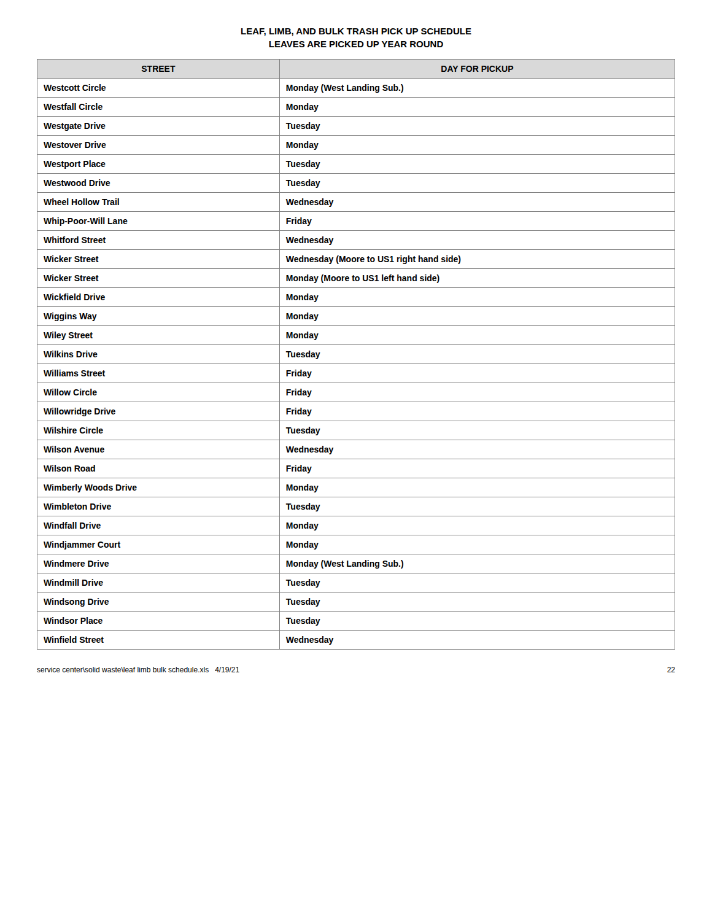LEAF, LIMB, AND BULK TRASH PICK UP SCHEDULE
LEAVES ARE PICKED UP YEAR ROUND
| STREET | DAY FOR PICKUP |
| --- | --- |
| Westcott Circle | Monday (West Landing Sub.) |
| Westfall Circle | Monday |
| Westgate Drive | Tuesday |
| Westover Drive | Monday |
| Westport Place | Tuesday |
| Westwood Drive | Tuesday |
| Wheel Hollow Trail | Wednesday |
| Whip-Poor-Will Lane | Friday |
| Whitford Street | Wednesday |
| Wicker Street | Wednesday (Moore to US1 right hand side) |
| Wicker Street | Monday (Moore to US1 left hand side) |
| Wickfield Drive | Monday |
| Wiggins Way | Monday |
| Wiley Street | Monday |
| Wilkins Drive | Tuesday |
| Williams Street | Friday |
| Willow Circle | Friday |
| Willowridge Drive | Friday |
| Wilshire Circle | Tuesday |
| Wilson Avenue | Wednesday |
| Wilson Road | Friday |
| Wimberly Woods Drive | Monday |
| Wimbleton Drive | Tuesday |
| Windfall Drive | Monday |
| Windjammer Court | Monday |
| Windmere Drive | Monday (West Landing Sub.) |
| Windmill Drive | Tuesday |
| Windsong Drive | Tuesday |
| Windsor Place | Tuesday |
| Winfield Street | Wednesday |
service center\solid waste\leaf limb bulk schedule.xls 4/19/21
22